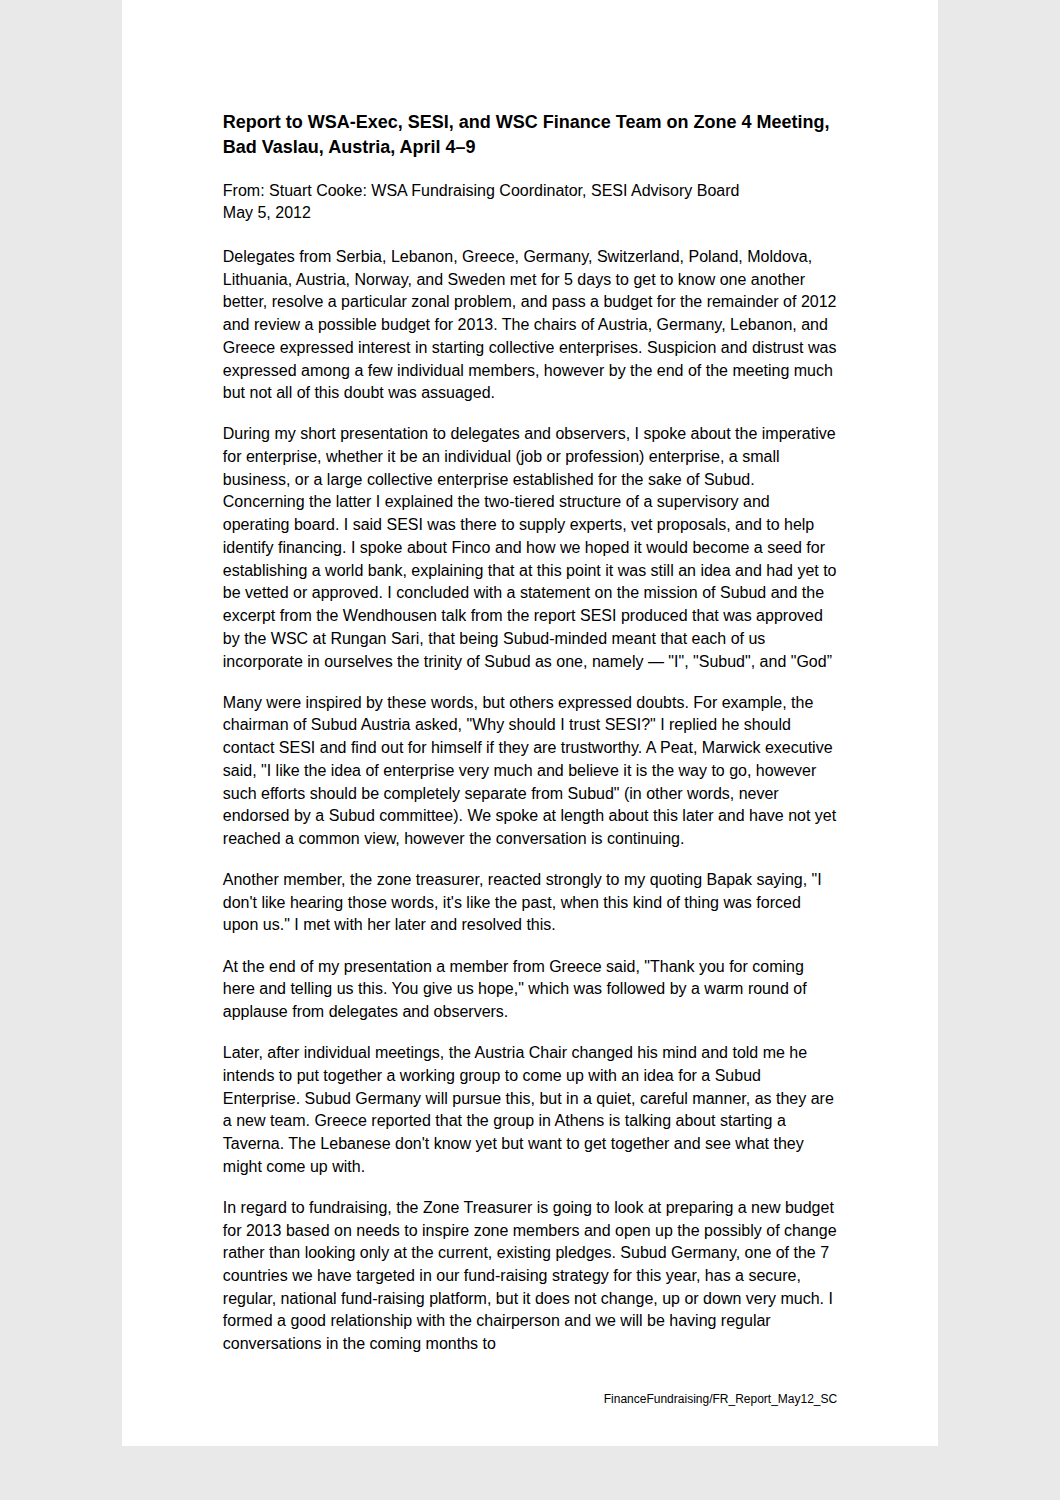Report to WSA-Exec, SESI, and WSC Finance Team on Zone 4 Meeting, Bad Vaslau, Austria, April 4–9
From: Stuart Cooke: WSA Fundraising Coordinator, SESI Advisory Board
May 5, 2012
Delegates from Serbia, Lebanon, Greece, Germany, Switzerland, Poland, Moldova, Lithuania, Austria, Norway, and Sweden met for 5 days to get to know one another better, resolve a particular zonal problem, and pass a budget for the remainder of 2012 and review a possible budget for 2013. The chairs of Austria, Germany, Lebanon, and Greece expressed interest in starting collective enterprises. Suspicion and distrust was expressed among a few individual members, however by the end of the meeting much but not all of this doubt was assuaged.
During my short presentation to delegates and observers, I spoke about the imperative for enterprise, whether it be an individual (job or profession) enterprise, a small business, or a large collective enterprise established for the sake of Subud. Concerning the latter I explained the two-tiered structure of a supervisory and operating board. I said SESI was there to supply experts, vet proposals, and to help identify financing. I spoke about Finco and how we hoped it would become a seed for establishing a world bank, explaining that at this point it was still an idea and had yet to be vetted or approved. I concluded with a statement on the mission of Subud and the excerpt from the Wendhousen talk from the report SESI produced that was approved by the WSC at Rungan Sari, that being Subud-minded meant that each of us incorporate in ourselves the trinity of Subud as one, namely — "I", "Subud", and "God”
Many were inspired by these words, but others expressed doubts. For example, the chairman of Subud Austria asked, "Why should I trust SESI?" I replied he should contact SESI and find out for himself if they are trustworthy. A Peat, Marwick executive said, "I like the idea of enterprise very much and believe it is the way to go, however such efforts should be completely separate from Subud" (in other words, never endorsed by a Subud committee). We spoke at length about this later and have not yet reached a common view, however the conversation is continuing.
Another member, the zone treasurer, reacted strongly to my quoting Bapak saying, "I don't like hearing those words, it's like the past, when this kind of thing was forced upon us." I met with her later and resolved this.
At the end of my presentation a member from Greece said, "Thank you for coming here and telling us this. You give us hope," which was followed by a warm round of applause from delegates and observers.
Later, after individual meetings, the Austria Chair changed his mind and told me he intends to put together a working group to come up with an idea for a Subud Enterprise. Subud Germany will pursue this, but in a quiet, careful manner, as they are a new team. Greece reported that the group in Athens is talking about starting a Taverna. The Lebanese don't know yet but want to get together and see what they might come up with.
In regard to fundraising, the Zone Treasurer is going to look at preparing a new budget for 2013 based on needs to inspire zone members and open up the possibly of change rather than looking only at the current, existing pledges. Subud Germany, one of the 7 countries we have targeted in our fund-raising strategy for this year, has a secure, regular, national fund-raising platform, but it does not change, up or down very much. I formed a good relationship with the chairperson and we will be having regular conversations in the coming months to
FinanceFundraising/FR_Report_May12_SC